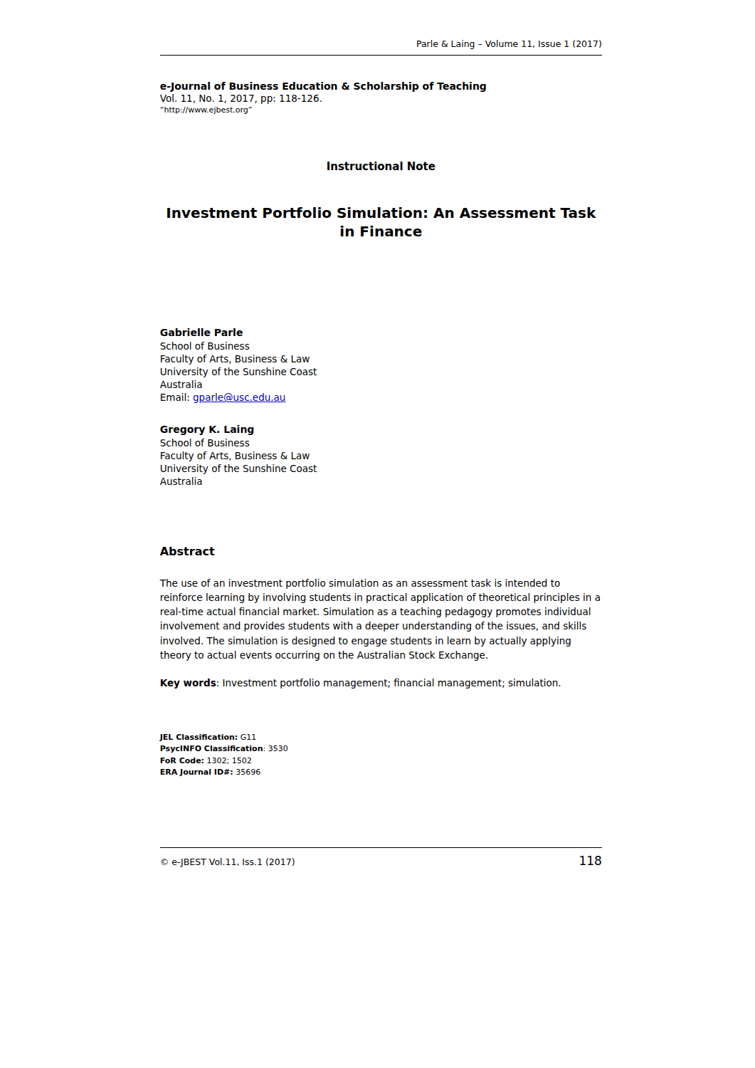Parle & Laing – Volume 11, Issue 1 (2017)
e-Journal of Business Education & Scholarship of Teaching
Vol. 11, No. 1, 2017, pp: 118-126.
“http://www.ejbest.org”
Instructional Note
Investment Portfolio Simulation: An Assessment Task in Finance
Gabrielle Parle
School of Business
Faculty of Arts, Business & Law
University of the Sunshine Coast
Australia
Email: gparle@usc.edu.au
Gregory K. Laing
School of Business
Faculty of Arts, Business & Law
University of the Sunshine Coast
Australia
Abstract
The use of an investment portfolio simulation as an assessment task is intended to reinforce learning by involving students in practical application of theoretical principles in a real-time actual financial market. Simulation as a teaching pedagogy promotes individual involvement and provides students with a deeper understanding of the issues, and skills involved. The simulation is designed to engage students in learn by actually applying theory to actual events occurring on the Australian Stock Exchange.
Key words: Investment portfolio management; financial management; simulation.
JEL Classification: G11
PsycINFO Classification: 3530
FoR Code: 1302; 1502
ERA Journal ID#: 35696
© e-JBEST Vol.11, Iss.1 (2017) 118